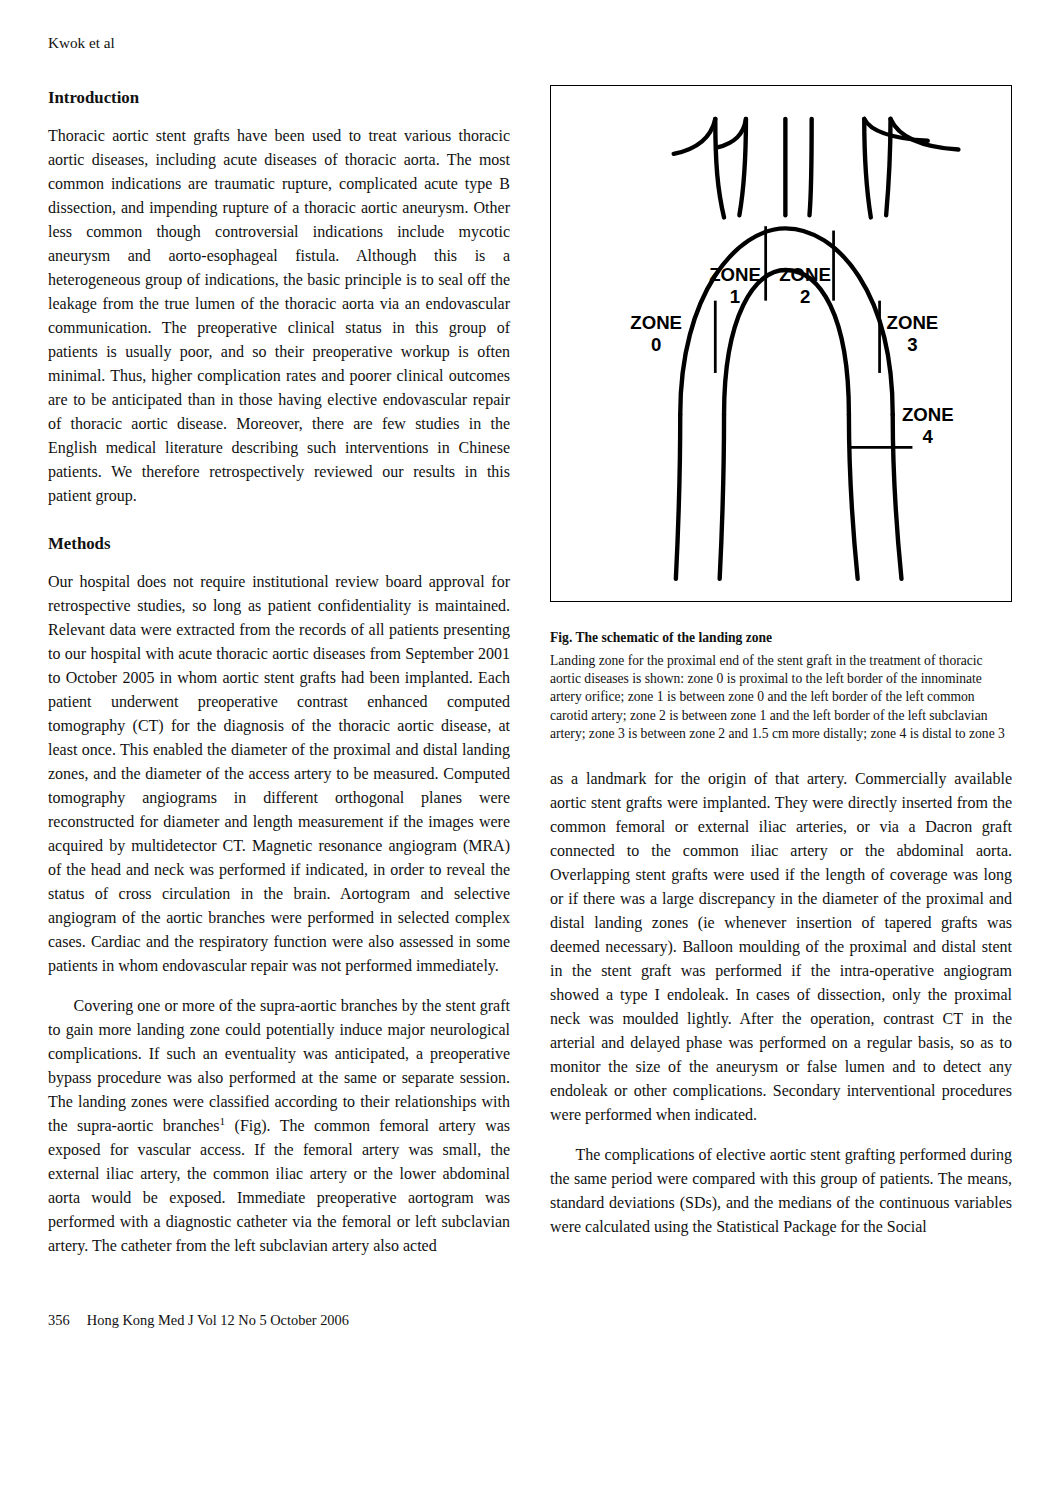Kwok et al
Introduction
Thoracic aortic stent grafts have been used to treat various thoracic aortic diseases, including acute diseases of thoracic aorta. The most common indications are traumatic rupture, complicated acute type B dissection, and impending rupture of a thoracic aortic aneurysm. Other less common though controversial indications include mycotic aneurysm and aorto-esophageal fistula. Although this is a heterogeneous group of indications, the basic principle is to seal off the leakage from the true lumen of the thoracic aorta via an endovascular communication. The preoperative clinical status in this group of patients is usually poor, and so their preoperative workup is often minimal. Thus, higher complication rates and poorer clinical outcomes are to be anticipated than in those having elective endovascular repair of thoracic aortic disease. Moreover, there are few studies in the English medical literature describing such interventions in Chinese patients. We therefore retrospectively reviewed our results in this patient group.
Methods
Our hospital does not require institutional review board approval for retrospective studies, so long as patient confidentiality is maintained. Relevant data were extracted from the records of all patients presenting to our hospital with acute thoracic aortic diseases from September 2001 to October 2005 in whom aortic stent grafts had been implanted. Each patient underwent preoperative contrast enhanced computed tomography (CT) for the diagnosis of the thoracic aortic disease, at least once. This enabled the diameter of the proximal and distal landing zones, and the diameter of the access artery to be measured. Computed tomography angiograms in different orthogonal planes were reconstructed for diameter and length measurement if the images were acquired by multidetector CT. Magnetic resonance angiogram (MRA) of the head and neck was performed if indicated, in order to reveal the status of cross circulation in the brain. Aortogram and selective angiogram of the aortic branches were performed in selected complex cases. Cardiac and the respiratory function were also assessed in some patients in whom endovascular repair was not performed immediately.
Covering one or more of the supra-aortic branches by the stent graft to gain more landing zone could potentially induce major neurological complications. If such an eventuality was anticipated, a preoperative bypass procedure was also performed at the same or separate session. The landing zones were classified according to their relationships with the supra-aortic branches1 (Fig). The common femoral artery was exposed for vascular access. If the femoral artery was small, the external iliac artery, the common iliac artery or the lower abdominal aorta would be exposed. Immediate preoperative aortogram was performed with a diagnostic catheter via the femoral or left subclavian artery. The catheter from the left subclavian artery also acted
ZONE 1 ZONE 2 ZONE 0 ZONE 3 ZONE 4
Fig. The schematic of the landing zone Landing zone for the proximal end of the stent graft in the treatment of thoracic aortic diseases is shown: zone 0 is proximal to the left border of the innominate artery orifice; zone 1 is between zone 0 and the left border of the left common carotid artery; zone 2 is between zone 1 and the left border of the left subclavian artery; zone 3 is between zone 2 and 1.5 cm more distally; zone 4 is distal to zone 3
as a landmark for the origin of that artery. Commercially available aortic stent grafts were implanted. They were directly inserted from the common femoral or external iliac arteries, or via a Dacron graft connected to the common iliac artery or the abdominal aorta. Overlapping stent grafts were used if the length of coverage was long or if there was a large discrepancy in the diameter of the proximal and distal landing zones (ie whenever insertion of tapered grafts was deemed necessary). Balloon moulding of the proximal and distal stent in the stent graft was performed if the intra-operative angiogram showed a type I endoleak. In cases of dissection, only the proximal neck was moulded lightly. After the operation, contrast CT in the arterial and delayed phase was performed on a regular basis, so as to monitor the size of the aneurysm or false lumen and to detect any endoleak or other complications. Secondary interventional procedures were performed when indicated.
The complications of elective aortic stent grafting performed during the same period were compared with this group of patients. The means, standard deviations (SDs), and the medians of the continuous variables were calculated using the Statistical Package for the Social
356 Hong Kong Med J Vol 12 No 5 October 2006